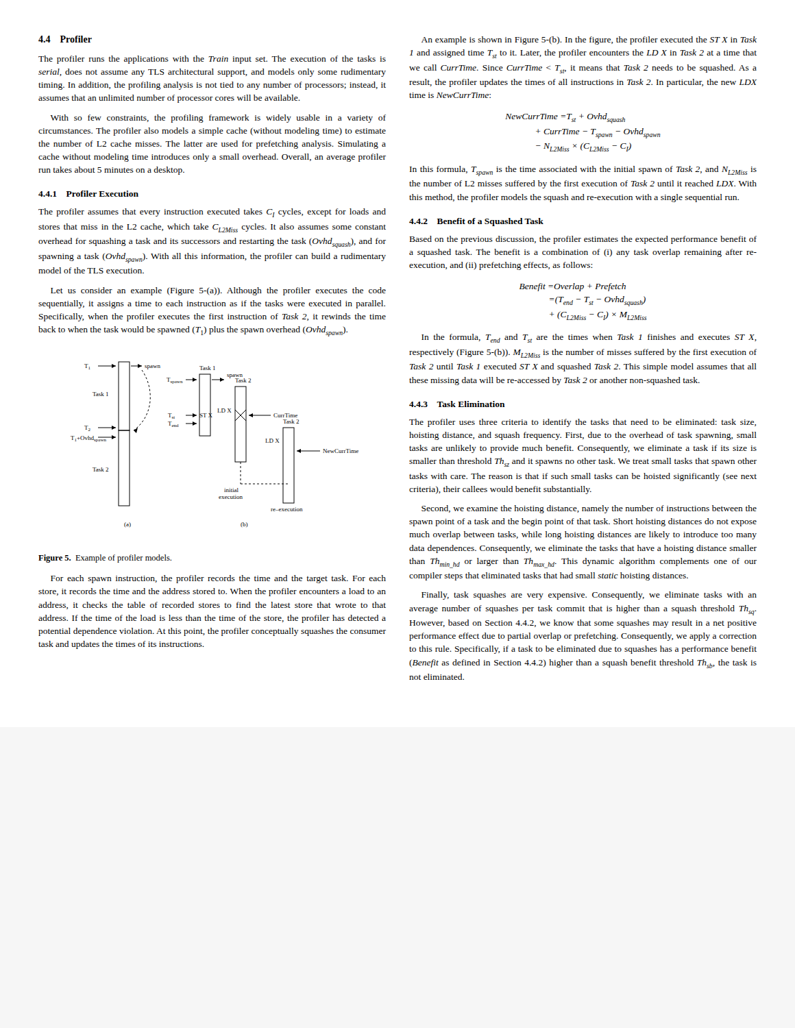4.4 Profiler
The profiler runs the applications with the Train input set. The execution of the tasks is serial, does not assume any TLS architectural support, and models only some rudimentary timing. In addition, the profiling analysis is not tied to any number of processors; instead, it assumes that an unlimited number of processor cores will be available.
With so few constraints, the profiling framework is widely usable in a variety of circumstances. The profiler also models a simple cache (without modeling time) to estimate the number of L2 cache misses. The latter are used for prefetching analysis. Simulating a cache without modeling time introduces only a small overhead. Overall, an average profiler run takes about 5 minutes on a desktop.
4.4.1 Profiler Execution
The profiler assumes that every instruction executed takes CI cycles, except for loads and stores that miss in the L2 cache, which take CL2Miss cycles. It also assumes some constant overhead for squashing a task and its successors and restarting the task (Ovhdsquash), and for spawning a task (Ovhdspawn). With all this information, the profiler can build a rudimentary model of the TLS execution.
Let us consider an example (Figure 5-(a)). Although the profiler executes the code sequentially, it assigns a time to each instruction as if the tasks were executed in parallel. Specifically, when the profiler executes the first instruction of Task 2, it rewinds the time back to when the task would be spawned (T1) plus the spawn overhead (Ovhdspawn).
T1 spawn Task 1 T2 T1+Ovhdspawn Task 2 (a) Task 1 spawn Task 2 Tspawn LD X CurrTime Tst ST X Tend Task 2 LD X NewCurrTime initial execution re–execution (b)
Figure 5. Example of profiler models.
For each spawn instruction, the profiler records the time and the target task. For each store, it records the time and the address stored to. When the profiler encounters a load to an address, it checks the table of recorded stores to find the latest store that wrote to that address. If the time of the load is less than the time of the store, the profiler has detected a potential dependence violation. At this point, the profiler conceptually squashes the consumer task and updates the times of its instructions.
An example is shown in Figure 5-(b). In the figure, the profiler executed the ST X in Task 1 and assigned time Tst to it. Later, the profiler encounters the LD X in Task 2 at a time that we call CurrTime. Since CurrTime < Tst, it means that Task 2 needs to be squashed. As a result, the profiler updates the times of all instructions in Task 2. In particular, the new LDX time is NewCurrTime:
NewCurrTime =Tst + Ovhdsquash + CurrTime − Tspawn − Ovhdspawn − NL2Miss × (CL2Miss − CI)
In this formula, Tspawn is the time associated with the initial spawn of Task 2, and NL2Miss is the number of L2 misses suffered by the first execution of Task 2 until it reached LDX. With this method, the profiler models the squash and re-execution with a single sequential run.
4.4.2 Benefit of a Squashed Task
Based on the previous discussion, the profiler estimates the expected performance benefit of a squashed task. The benefit is a combination of (i) any task overlap remaining after re-execution, and (ii) prefetching effects, as follows:
Benefit =Overlap + Prefetch =(Tend − Tst − Ovhdsquash) + (CL2Miss − CI) × ML2Miss
In the formula, Tend and Tst are the times when Task 1 finishes and executes ST X, respectively (Figure 5-(b)). ML2Miss is the number of misses suffered by the first execution of Task 2 until Task 1 executed ST X and squashed Task 2. This simple model assumes that all these missing data will be re-accessed by Task 2 or another non-squashed task.
4.4.3 Task Elimination
The profiler uses three criteria to identify the tasks that need to be eliminated: task size, hoisting distance, and squash frequency. First, due to the overhead of task spawning, small tasks are unlikely to provide much benefit. Consequently, we eliminate a task if its size is smaller than threshold Thsz and it spawns no other task. We treat small tasks that spawn other tasks with care. The reason is that if such small tasks can be hoisted significantly (see next criteria), their callees would benefit substantially.
Second, we examine the hoisting distance, namely the number of instructions between the spawn point of a task and the begin point of that task. Short hoisting distances do not expose much overlap between tasks, while long hoisting distances are likely to introduce too many data dependences. Consequently, we eliminate the tasks that have a hoisting distance smaller than Thmin_hd or larger than Thmax_hd. This dynamic algorithm complements one of our compiler steps that eliminated tasks that had small static hoisting distances.
Finally, task squashes are very expensive. Consequently, we eliminate tasks with an average number of squashes per task commit that is higher than a squash threshold Thsq. However, based on Section 4.4.2, we know that some squashes may result in a net positive performance effect due to partial overlap or prefetching. Consequently, we apply a correction to this rule. Specifically, if a task to be eliminated due to squashes has a performance benefit (Benefit as defined in Section 4.4.2) higher than a squash benefit threshold Thsb, the task is not eliminated.